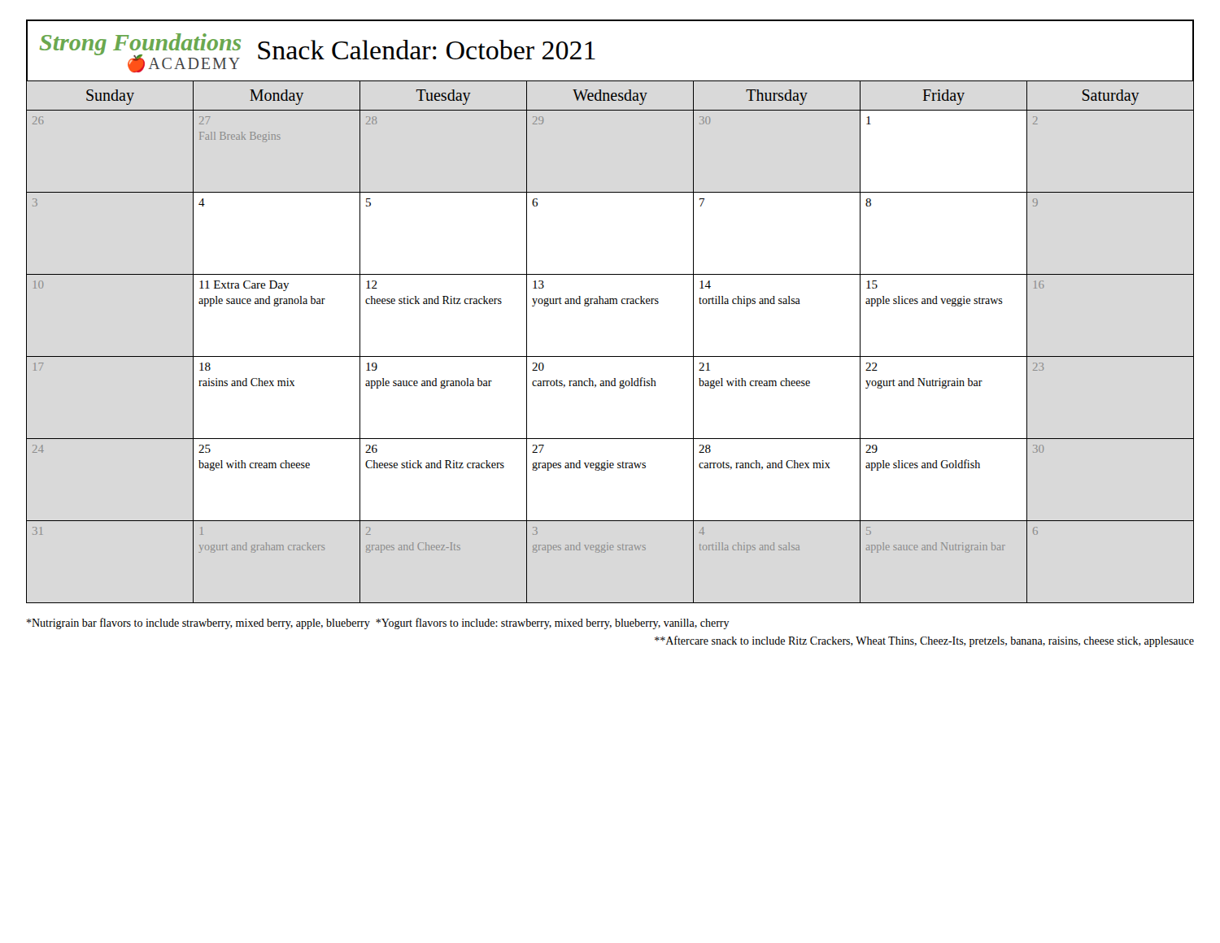Strong Foundations 🍎ACADEMY
Snack Calendar: October 2021
| Sunday | Monday | Tuesday | Wednesday | Thursday | Friday | Saturday |
| --- | --- | --- | --- | --- | --- | --- |
| 26 | 27 Fall Break Begins | 28 | 29 | 30 | 1 | 2 |
| 3 | 4 | 5 | 6 | 7 | 8 | 9 |
| 10 | 11 Extra Care Day apple sauce and granola bar | 12 cheese stick and Ritz crackers | 13 yogurt and graham crackers | 14 tortilla chips and salsa | 15 apple slices and veggie straws | 16 |
| 17 | 18 raisins and Chex mix | 19 apple sauce and granola bar | 20 carrots, ranch, and goldfish | 21 bagel with cream cheese | 22 yogurt and Nutrigrain bar | 23 |
| 24 | 25 bagel with cream cheese | 26 Cheese stick and Ritz crackers | 27 grapes and veggie straws | 28 carrots, ranch, and Chex mix | 29 apple slices and Goldfish | 30 |
| 31 | 1 yogurt and graham crackers | 2 grapes and Cheez-Its | 3 grapes and veggie straws | 4 tortilla chips and salsa | 5 apple sauce and Nutrigrain bar | 6 |
*Nutrigrain bar flavors to include strawberry, mixed berry, apple, blueberry *Yogurt flavors to include: strawberry, mixed berry, blueberry, vanilla, cherry
**Aftercare snack to include Ritz Crackers, Wheat Thins, Cheez-Its, pretzels, banana, raisins, cheese stick, applesauce